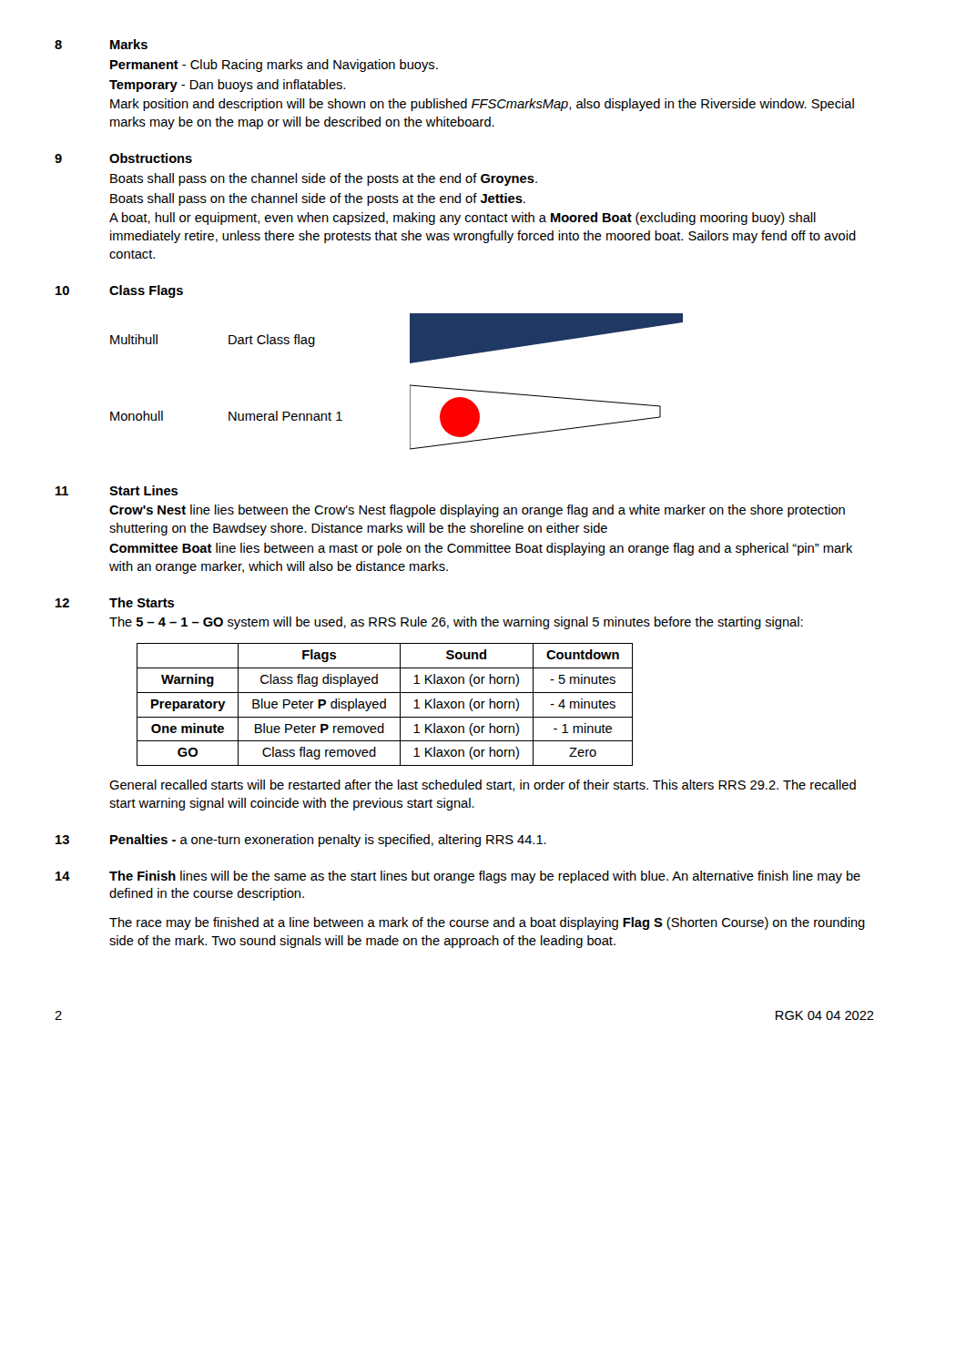8
Marks
Permanent - Club Racing marks and Navigation buoys.
Temporary - Dan buoys and inflatables.
Mark position and description will be shown on the published FFSCmarksMap, also displayed in the Riverside window. Special marks may be on the map or will be described on the whiteboard.
9
Obstructions
Boats shall pass on the channel side of the posts at the end of Groynes.
Boats shall pass on the channel side of the posts at the end of Jetties.
A boat, hull or equipment, even when capsized, making any contact with a Moored Boat (excluding mooring buoy) shall immediately retire, unless there she protests that she was wrongfully forced into the moored boat. Sailors may fend off to avoid contact.
10
Class Flags
Multihull
Dart Class flag
Monohull
Numeral Pennant 1
11
Start Lines
Crow's Nest line lies between the Crow's Nest flagpole displaying an orange flag and a white marker on the shore protection shuttering on the Bawdsey shore. Distance marks will be the shoreline on either side
Committee Boat line lies between a mast or pole on the Committee Boat displaying an orange flag and a spherical “pin” mark with an orange marker, which will also be distance marks.
12
The Starts
The 5 – 4 – 1 – GO system will be used, as RRS Rule 26, with the warning signal 5 minutes before the starting signal:
| | Flags | Sound | Countdown |
| --- | --- | --- | --- |
| Warning | Class flag displayed | 1 Klaxon (or horn) | - 5 minutes |
| Preparatory | Blue Peter P displayed | 1 Klaxon (or horn) | - 4 minutes |
| One minute | Blue Peter P removed | 1 Klaxon (or horn) | - 1 minute |
| GO | Class flag removed | 1 Klaxon (or horn) | Zero |
General recalled starts will be restarted after the last scheduled start, in order of their starts. This alters RRS 29.2. The recalled start warning signal will coincide with the previous start signal.
13
Penalties - a one-turn exoneration penalty is specified, altering RRS 44.1.
14
The Finish lines will be the same as the start lines but orange flags may be replaced with blue. An alternative finish line may be defined in the course description.
The race may be finished at a line between a mark of the course and a boat displaying Flag S (Shorten Course) on the rounding side of the mark. Two sound signals will be made on the approach of the leading boat.
2
RGK 04 04 2022